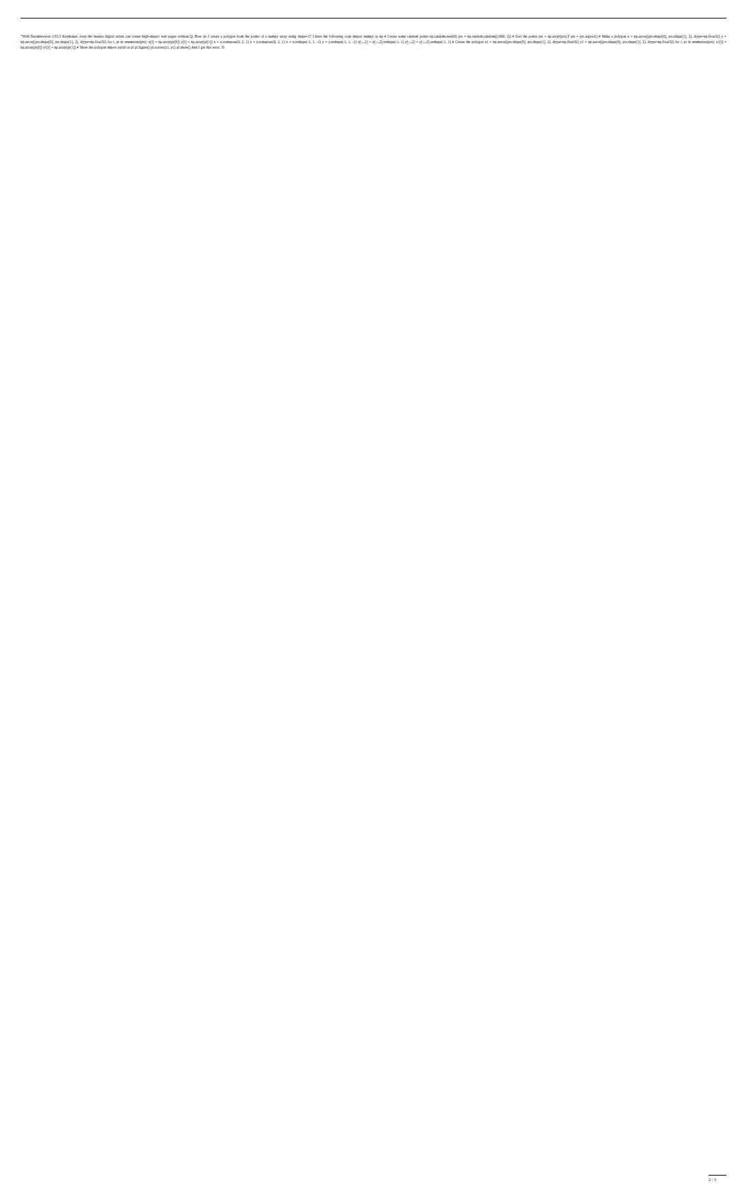"With Dreamweaver CS5.5 Keymaker, even the busiest digital artists can create high-impact web pages without.Q: How do I create a polygon from the points of a numpy array using shape=1? I have the following code import numpy as np # Create some random points np.random.seed(0) pts = np.random.random((1000, 2)) # Sort the points pts = np.array(pts).T pts = pts.argsort() # Make a polygon x = np.zeros((pts.shape[0], pts.shape[1], 2), dtype=np.float32) y = np.zeros((pts.shape[0], pts.shape[1], 2), dtype=np.float32) for i, pt in enumerate(pts): x[i] = np.array(pt[0]) y[i] = np.array(pt[1]) x = x.transpose(0, 2, 1) y = y.transpose(0, 2, 1) x = x.reshape(-1, 1, -1) y = y.reshape(-1, 1, -1) x[:,:,2] = x[:,:,2].reshape(-1, 1) y[:,:,2] = y[:,:,2].reshape(-1, 1) # Create the polygon x1 = np.zeros((pts.shape[0], pts.shape[1], 2), dtype=np.float32) y1 = np.zeros((pts.shape[0], pts.shape[1], 2), dtype=np.float32) for i, pt in enumerate(pts): x1[i] = np.array(pt[0]) y1[i] = np.array(pt[1]) # Show the polygon import pylab as pl pl.figure() pl.scatter(x1, y1) pl.show() And I get this error. Tr
2 / 3